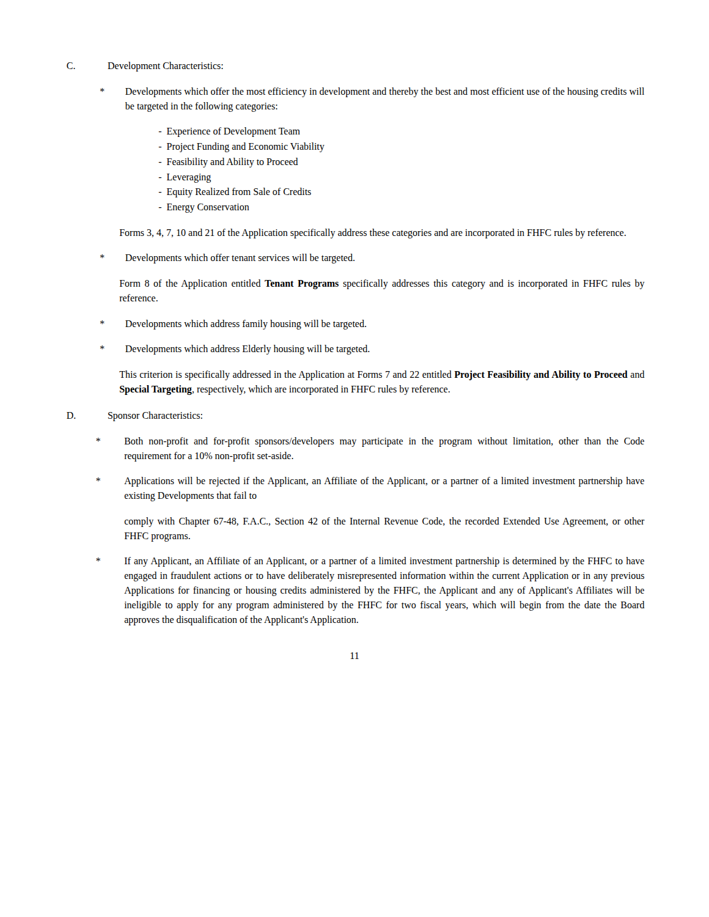C.
Development Characteristics:
*
Developments which offer the most efficiency in development and thereby the best and most efficient use of the housing credits will be targeted in the following categories:
- Experience of Development Team
- Project Funding and Economic Viability
- Feasibility and Ability to Proceed
- Leveraging
- Equity Realized from Sale of Credits
- Energy Conservation
Forms 3, 4, 7, 10 and 21 of the Application specifically address these categories and are incorporated in FHFC rules by reference.
*
Developments which offer tenant services will be targeted.
Form 8 of the Application entitled Tenant Programs specifically addresses this category and is incorporated in FHFC rules by reference.
*
Developments which address family housing will be targeted.
*
Developments which address Elderly housing will be targeted.
This criterion is specifically addressed in the Application at Forms 7 and 22 entitled Project Feasibility and Ability to Proceed and Special Targeting, respectively, which are incorporated in FHFC rules by reference.
D.
Sponsor Characteristics:
*
Both non-profit and for-profit sponsors/developers may participate in the program without limitation, other than the Code requirement for a 10% non-profit set-aside.
*
Applications will be rejected if the Applicant, an Affiliate of the Applicant, or a partner of a limited investment partnership have existing Developments that fail to
comply with Chapter 67-48, F.A.C., Section 42 of the Internal Revenue Code, the recorded Extended Use Agreement, or other FHFC programs.
*
If any Applicant, an Affiliate of an Applicant, or a partner of a limited investment partnership is determined by the FHFC to have engaged in fraudulent actions or to have deliberately misrepresented information within the current Application or in any previous Applications for financing or housing credits administered by the FHFC, the Applicant and any of Applicant's Affiliates will be ineligible to apply for any program administered by the FHFC for two fiscal years, which will begin from the date the Board approves the disqualification of the Applicant's Application.
11